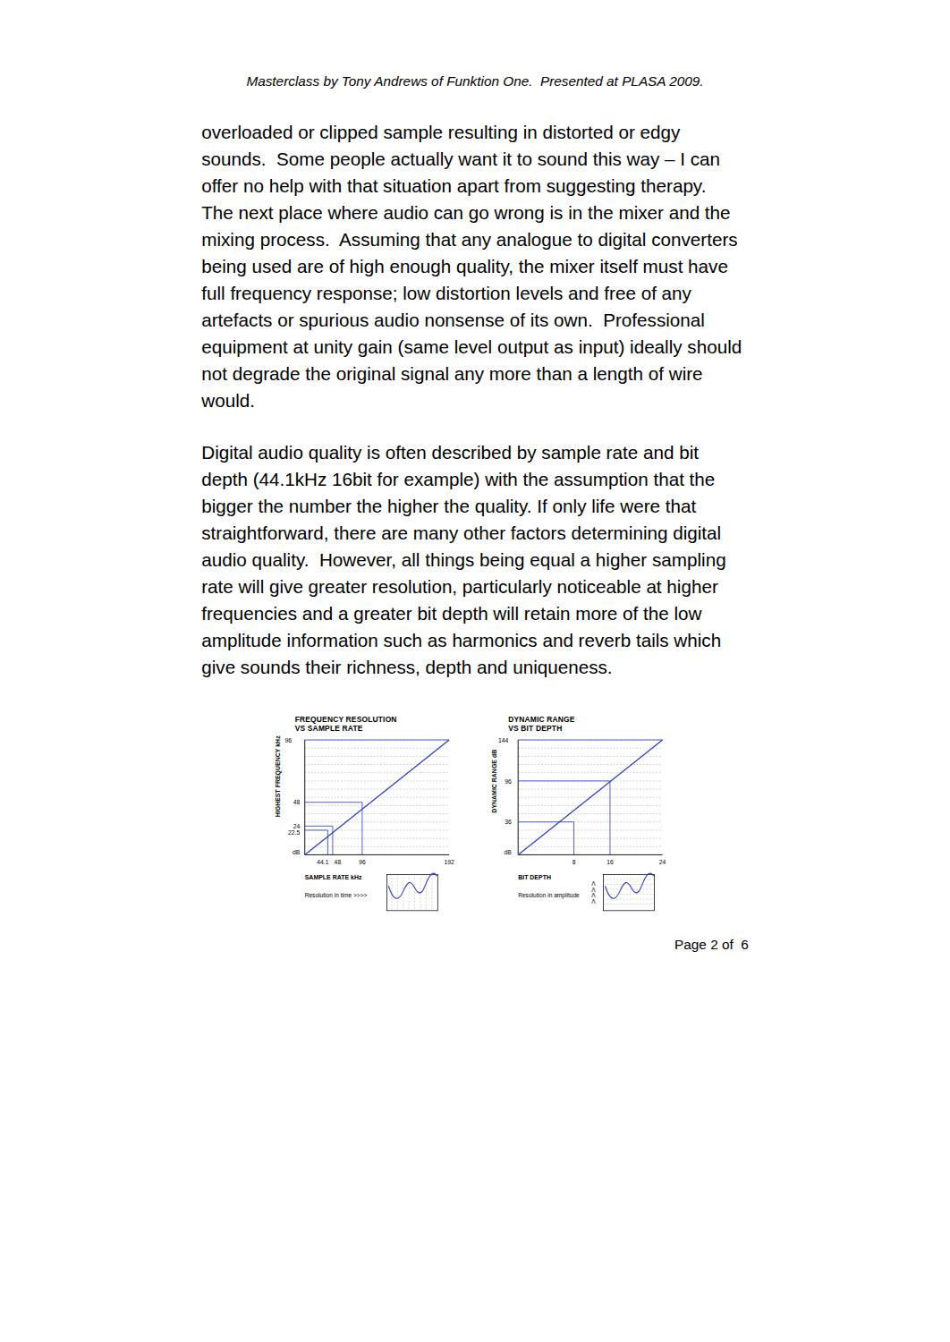Masterclass by Tony Andrews of Funktion One. Presented at PLASA 2009.
overloaded or clipped sample resulting in distorted or edgy sounds. Some people actually want it to sound this way – I can offer no help with that situation apart from suggesting therapy.
The next place where audio can go wrong is in the mixer and the mixing process. Assuming that any analogue to digital converters being used are of high enough quality, the mixer itself must have full frequency response; low distortion levels and free of any artefacts or spurious audio nonsense of its own. Professional equipment at unity gain (same level output as input) ideally should not degrade the original signal any more than a length of wire would.
Digital audio quality is often described by sample rate and bit depth (44.1kHz 16bit for example) with the assumption that the bigger the number the higher the quality. If only life were that straightforward, there are many other factors determining digital audio quality. However, all things being equal a higher sampling rate will give greater resolution, particularly noticeable at higher frequencies and a greater bit depth will retain more of the low amplitude information such as harmonics and reverb tails which give sounds their richness, depth and uniqueness.
FREQUENCY RESOLUTION VS SAMPLE RATE 96 48 24 22.5 dB HIGHEST FREQUENCY kHz 44.1 48 96 192 SAMPLE RATE kHz Resolution in time >>>> DYNAMIC RANGE VS BIT DEPTH 144 96 36 dB DYNAMIC RANGE dB 8 16 24 BIT DEPTH Resolution in amplitude Λ Λ Λ Λ
Page 2 of 6